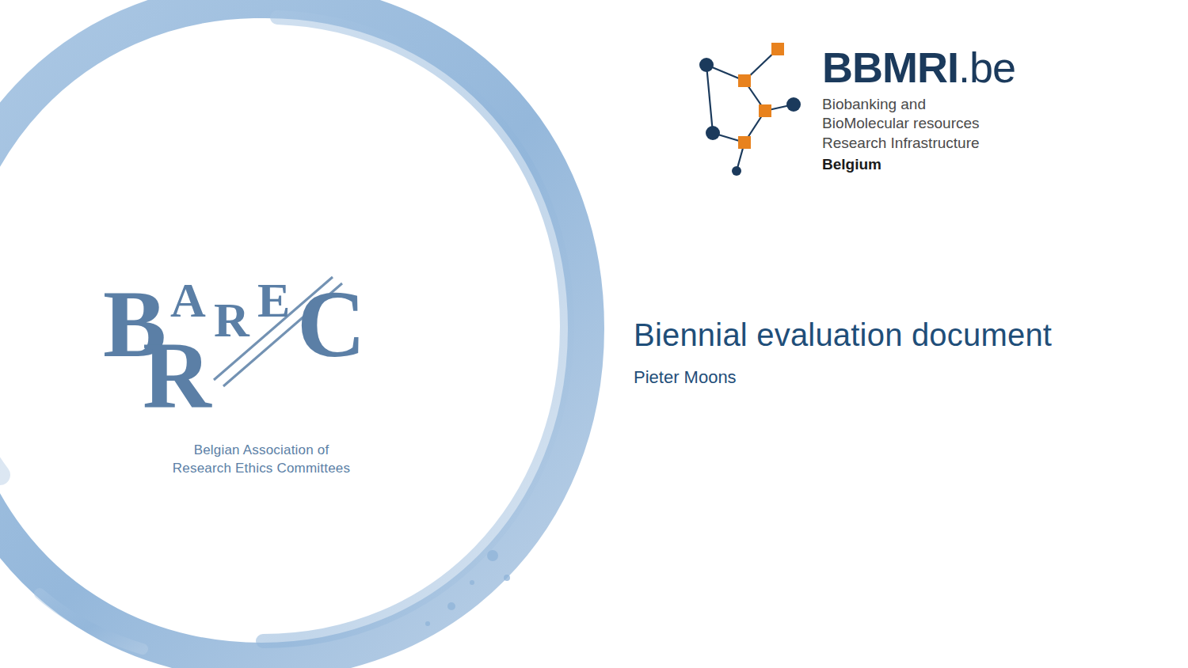B A R E C R
Belgian Association of
Research Ethics Committees
BBMRI.be
Biobanking and
BioMolecular resources
Research Infrastructure
Belgium
Biennial evaluation document
Pieter Moons